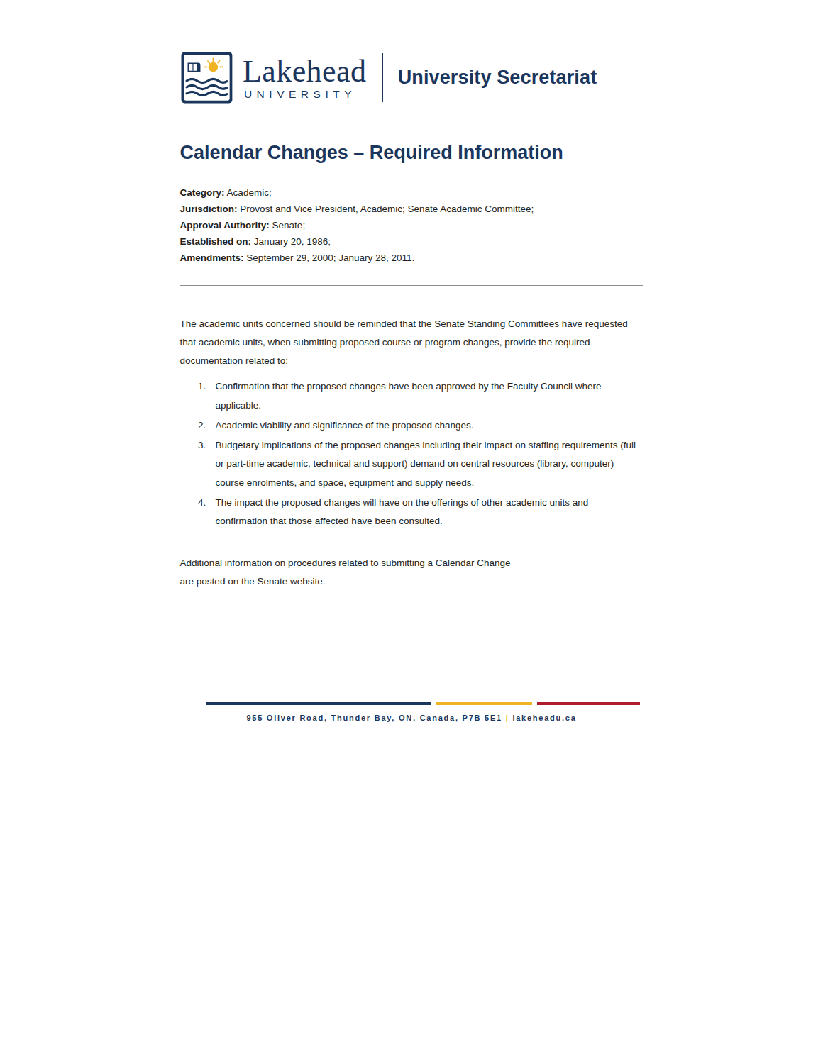Lakehead UNIVERSITY
University Secretariat
Calendar Changes – Required Information
Category: Academic;
Jurisdiction: Provost and Vice President, Academic; Senate Academic Committee;
Approval Authority: Senate;
Established on: January 20, 1986;
Amendments: September 29, 2000; January 28, 2011.
The academic units concerned should be reminded that the Senate Standing Committees have requested that academic units, when submitting proposed course or program changes, provide the required documentation related to:
Confirmation that the proposed changes have been approved by the Faculty Council where applicable.
Academic viability and significance of the proposed changes.
Budgetary implications of the proposed changes including their impact on staffing requirements (full or part-time academic, technical and support) demand on central resources (library, computer) course enrolments, and space, equipment and supply needs.
The impact the proposed changes will have on the offerings of other academic units and confirmation that those affected have been consulted.
Additional information on procedures related to submitting a Calendar Change
are posted on the Senate website.
955 Oliver Road, Thunder Bay, ON, Canada, P7B 5E1 | lakeheadu.ca